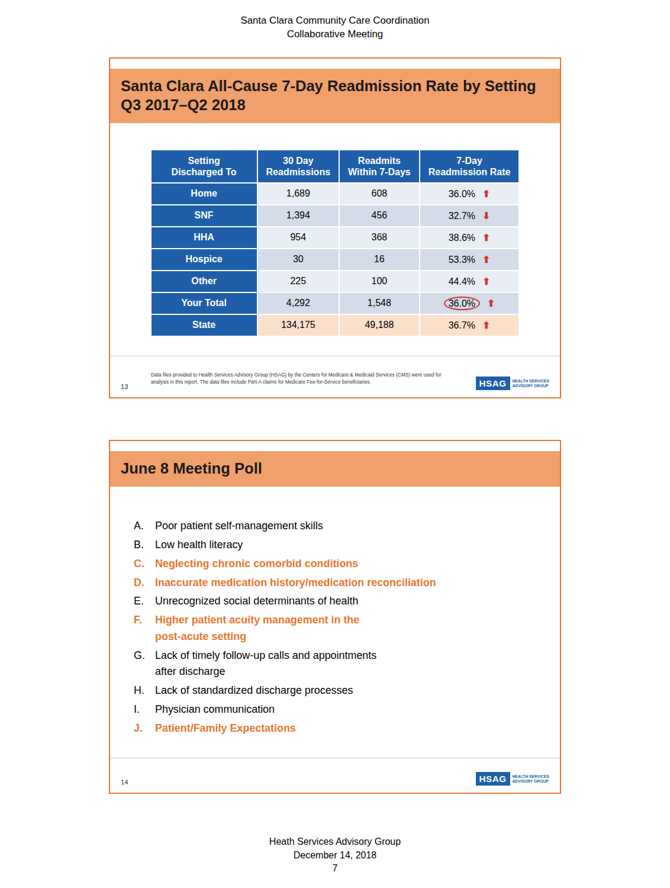Santa Clara Community Care Coordination
Collaborative Meeting
Santa Clara All-Cause 7-Day Readmission Rate by Setting Q3 2017–Q2 2018
| Setting Discharged To | 30 Day Readmissions | Readmits Within 7-Days | 7-Day Readmission Rate |
| --- | --- | --- | --- |
| Home | 1,689 | 608 | 36.0% ⬆ |
| SNF | 1,394 | 456 | 32.7% ⬇ |
| HHA | 954 | 368 | 38.6% ⬆ |
| Hospice | 30 | 16 | 53.3% ⬆ |
| Other | 225 | 100 | 44.4% ⬆ |
| Your Total | 4,292 | 1,548 | 36.0% ⬆ |
| State | 134,175 | 49,188 | 36.7% ⬆ |
13
Data files provided to Health Services Advisory Group (HSAG) by the Centers for Medicare & Medicaid Services (CMS) were used for analysis in this report. The data files include Part-A claims for Medicare Fee-for-Service beneficiaries.
HSAG HEALTH SERVICES
ADVISORY GROUP
June 8 Meeting Poll
A. Poor patient self-management skills
B. Low health literacy
C. Neglecting chronic comorbid conditions
D. Inaccurate medication history/medication reconciliation
E. Unrecognized social determinants of health
F. Higher patient acuity management in the
post-acute setting
G. Lack of timely follow-up calls and appointments
after discharge
H. Lack of standardized discharge processes
I. Physician communication
J. Patient/Family Expectations
14
HSAG HEALTH SERVICES
ADVISORY GROUP
Heath Services Advisory Group
December 14, 2018
7